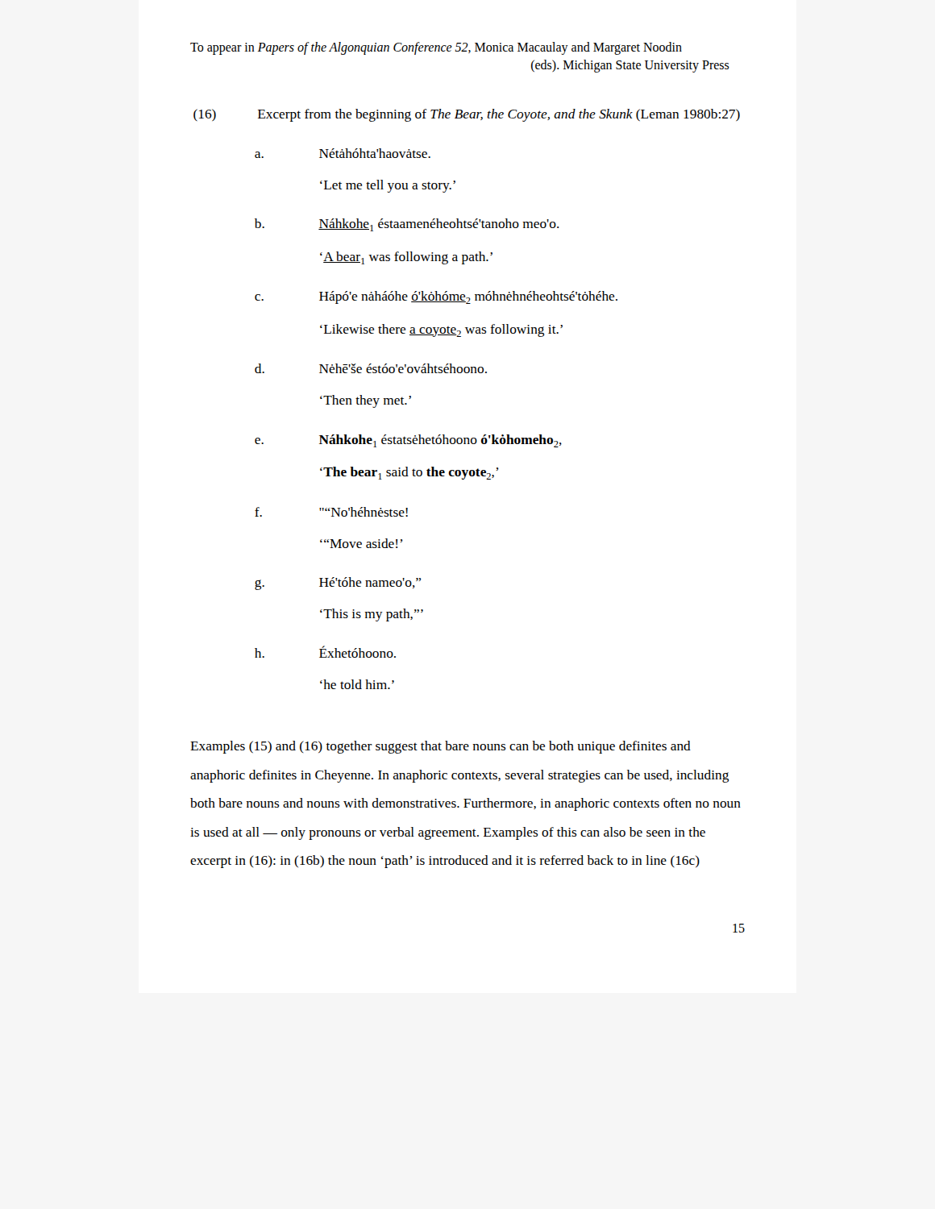To appear in Papers of the Algonquian Conference 52, Monica Macaulay and Margaret Noodin (eds). Michigan State University Press
(16) Excerpt from the beginning of The Bear, the Coyote, and the Skunk (Leman 1980b:27)
a. Nétȧhóhta'haovȧtse.
‘Let me tell you a story.’
b. Náhkohe1 éstaamenéheohtsé'tanoho meo'o.
‘A bear1 was following a path.’
c. Hápó'e nȧháóhe ó'kȯhóme2 móhnėhnéheohtsé'tȯhéhe.
‘Likewise there a coyote2 was following it.’
d. Nėhē'še éstóo'e'ováhtséhoono.
‘Then they met.’
e. Náhkohe1 éstatsėhetóhoono ó'kȯhomeho2,
‘The bear1 said to the coyote2,’
f. "“No'héhnėstse!
‘“Move aside!’
g. Hé'tóhe nameo'o,”
‘This is my path,”’
h. Éxhetóhoono.
‘he told him.’
Examples (15) and (16) together suggest that bare nouns can be both unique definites and anaphoric definites in Cheyenne. In anaphoric contexts, several strategies can be used, including both bare nouns and nouns with demonstratives. Furthermore, in anaphoric contexts often no noun is used at all — only pronouns or verbal agreement. Examples of this can also be seen in the excerpt in (16): in (16b) the noun ‘path’ is introduced and it is referred back to in line (16c)
15